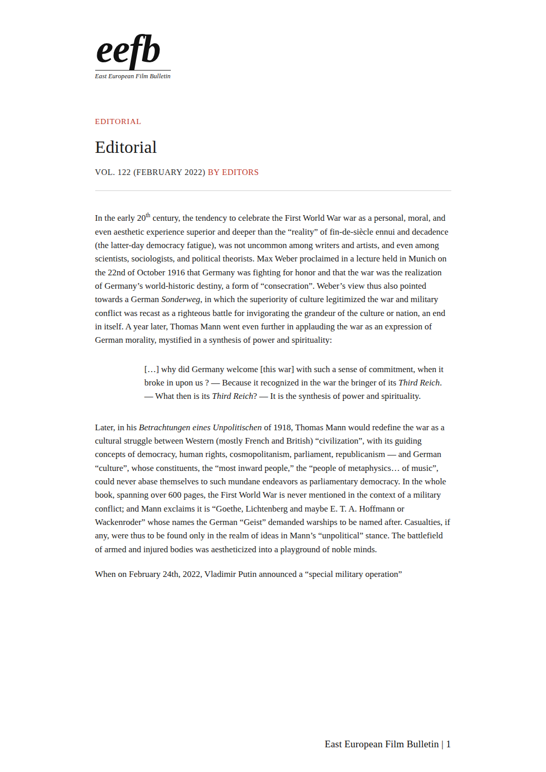eefb
East European Film Bulletin
EDITORIAL
Editorial
VOL. 122 (FEBRUARY 2022) BY EDITORS
In the early 20th century, the tendency to celebrate the First World War war as a personal, moral, and even aesthetic experience superior and deeper than the “reality” of fin-de-siècle ennui and decadence (the latter-day democracy fatigue), was not uncommon among writers and artists, and even among scientists, sociologists, and political theorists. Max Weber proclaimed in a lecture held in Munich on the 22nd of October 1916 that Germany was fighting for honor and that the war was the realization of Germany’s world-historic destiny, a form of “consecration”. Weber’s view thus also pointed towards a German Sonderweg, in which the superiority of culture legitimized the war and military conflict was recast as a righteous battle for invigorating the grandeur of the culture or nation, an end in itself. A year later, Thomas Mann went even further in applauding the war as an expression of German morality, mystified in a synthesis of power and spirituality:
[…] why did Germany welcome [this war] with such a sense of commitment, when it broke in upon us ? — Because it recognized in the war the bringer of its Third Reich. — What then is its Third Reich? — It is the synthesis of power and spirituality.
Later, in his Betrachtungen eines Unpolitischen of 1918, Thomas Mann would redefine the war as a cultural struggle between Western (mostly French and British) “civilization”, with its guiding concepts of democracy, human rights, cosmopolitanism, parliament, republicanism — and German “culture”, whose constituents, the “most inward people,” the “people of metaphysics… of music”, could never abase themselves to such mundane endeavors as parliamentary democracy. In the whole book, spanning over 600 pages, the First World War is never mentioned in the context of a military conflict; and Mann exclaims it is “Goethe, Lichtenberg and maybe E. T. A. Hoffmann or Wackenroder” whose names the German “Geist” demanded warships to be named after. Casualties, if any, were thus to be found only in the realm of ideas in Mann’s “unpolitical” stance. The battlefield of armed and injured bodies was aestheticized into a playground of noble minds.
When on February 24th, 2022, Vladimir Putin announced a “special military operation”
East European Film Bulletin | 1